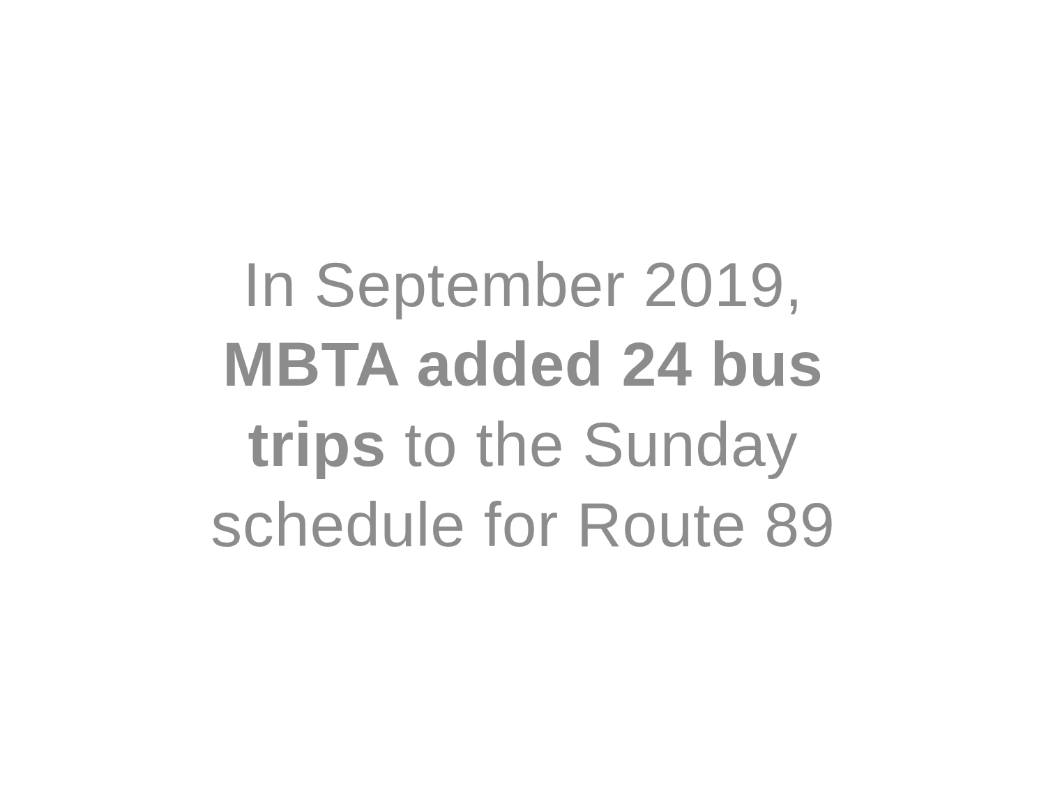In September 2019, MBTA added 24 bus trips to the Sunday schedule for Route 89